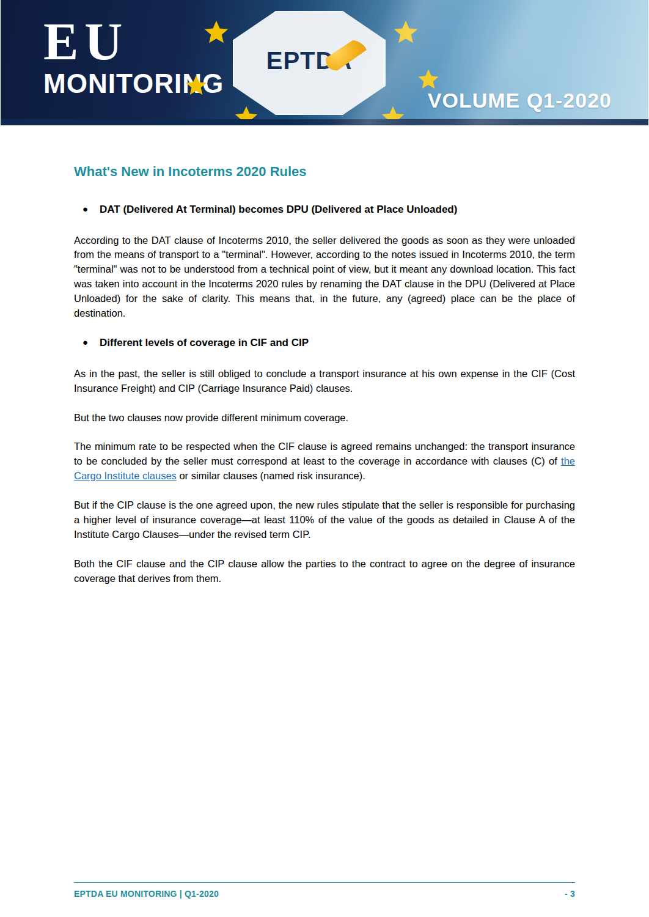EU MONITORING
EPTDA
VOLUME Q1-2020
What's New in Incoterms 2020 Rules
DAT (Delivered At Terminal) becomes DPU (Delivered at Place Unloaded)
According to the DAT clause of Incoterms 2010, the seller delivered the goods as soon as they were unloaded from the means of transport to a "terminal". However, according to the notes issued in Incoterms 2010, the term "terminal" was not to be understood from a technical point of view, but it meant any download location. This fact was taken into account in the Incoterms 2020 rules by renaming the DAT clause in the DPU (Delivered at Place Unloaded) for the sake of clarity. This means that, in the future, any (agreed) place can be the place of destination.
Different levels of coverage in CIF and CIP
As in the past, the seller is still obliged to conclude a transport insurance at his own expense in the CIF (Cost Insurance Freight) and CIP (Carriage Insurance Paid) clauses.
But the two clauses now provide different minimum coverage.
The minimum rate to be respected when the CIF clause is agreed remains unchanged: the transport insurance to be concluded by the seller must correspond at least to the coverage in accordance with clauses (C) of the Cargo Institute clauses or similar clauses (named risk insurance).
But if the CIP clause is the one agreed upon, the new rules stipulate that the seller is responsible for purchasing a higher level of insurance coverage—at least 110% of the value of the goods as detailed in Clause A of the Institute Cargo Clauses—under the revised term CIP.
Both the CIF clause and the CIP clause allow the parties to the contract to agree on the degree of insurance coverage that derives from them.
EPTDA EU MONITORING | Q1-2020 - 3